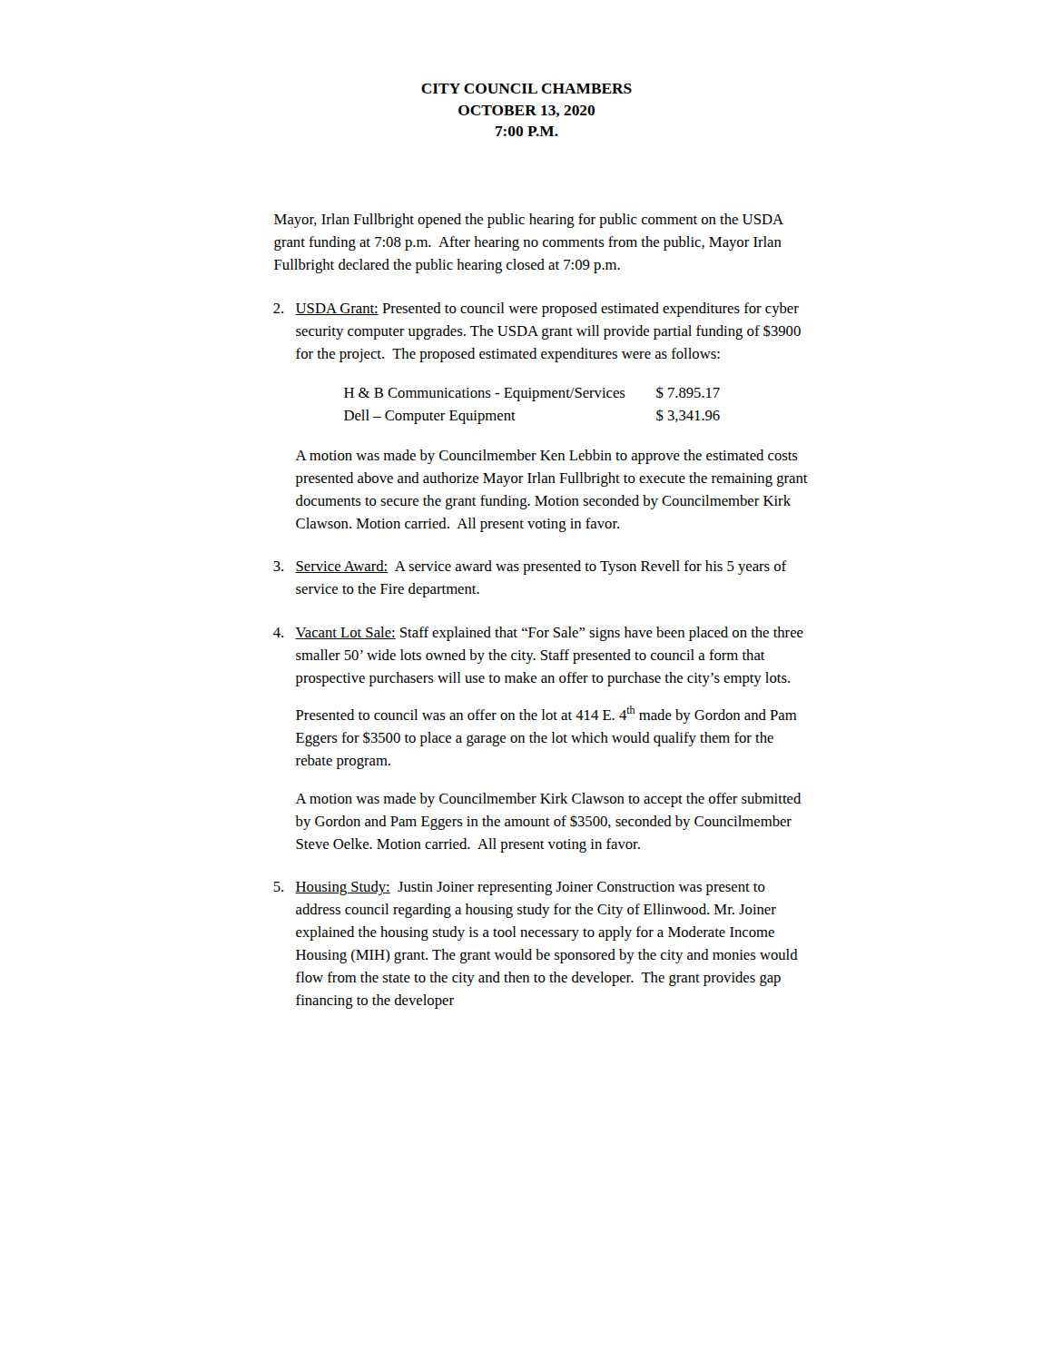CITY COUNCIL CHAMBERS
OCTOBER 13, 2020
7:00 P.M.
Mayor, Irlan Fullbright opened the public hearing for public comment on the USDA grant funding at 7:08 p.m. After hearing no comments from the public, Mayor Irlan Fullbright declared the public hearing closed at 7:09 p.m.
2.
USDA Grant: Presented to council were proposed estimated expenditures for cyber security computer upgrades. The USDA grant will provide partial funding of $3900 for the project. The proposed estimated expenditures were as follows:
| H & B Communications - Equipment/Services | $ 7.895.17 |
| Dell – Computer Equipment | $ 3,341.96 |
A motion was made by Councilmember Ken Lebbin to approve the estimated costs presented above and authorize Mayor Irlan Fullbright to execute the remaining grant documents to secure the grant funding. Motion seconded by Councilmember Kirk Clawson. Motion carried. All present voting in favor.
3.
Service Award: A service award was presented to Tyson Revell for his 5 years of service to the Fire department.
4.
Vacant Lot Sale: Staff explained that “For Sale” signs have been placed on the three smaller 50’ wide lots owned by the city. Staff presented to council a form that prospective purchasers will use to make an offer to purchase the city’s empty lots.
Presented to council was an offer on the lot at 414 E. 4th made by Gordon and Pam Eggers for $3500 to place a garage on the lot which would qualify them for the rebate program.
A motion was made by Councilmember Kirk Clawson to accept the offer submitted by Gordon and Pam Eggers in the amount of $3500, seconded by Councilmember Steve Oelke. Motion carried. All present voting in favor.
5.
Housing Study: Justin Joiner representing Joiner Construction was present to address council regarding a housing study for the City of Ellinwood. Mr. Joiner explained the housing study is a tool necessary to apply for a Moderate Income Housing (MIH) grant. The grant would be sponsored by the city and monies would flow from the state to the city and then to the developer. The grant provides gap financing to the developer